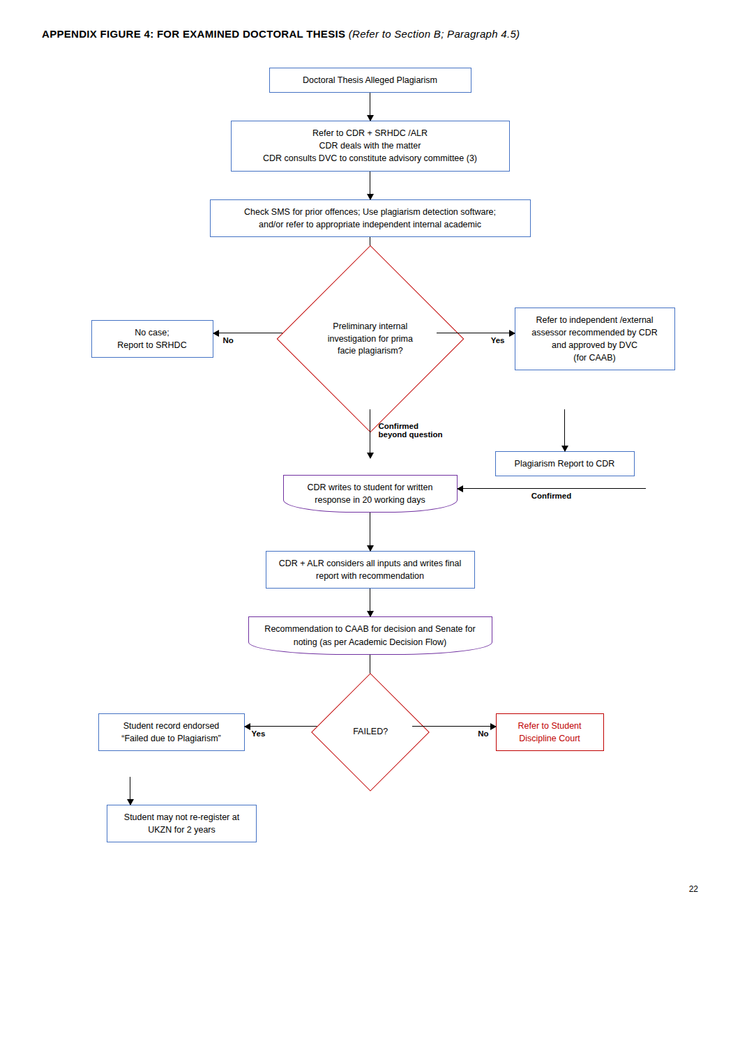APPENDIX FIGURE 4: FOR EXAMINED DOCTORAL THESIS (Refer to Section B; Paragraph 4.5)
Doctoral Thesis Alleged Plagiarism
Refer to CDR + SRHDC /ALR
CDR deals with the matter
CDR consults DVC to constitute advisory committee (3)
Check SMS for prior offences; Use plagiarism detection software;
and/or refer to appropriate independent internal academic
No case;
Report to SRHDC
No
Preliminary internal investigation for prima facie plagiarism?
Yes
Refer to independent /external assessor recommended by CDR and approved by DVC
(for CAAB)
Confirmed
beyond question
Plagiarism Report to CDR
CDR writes to student for written response in 20 working days
Confirmed
CDR + ALR considers all inputs and writes final report with recommendation
Recommendation to CAAB for decision and Senate for noting (as per Academic Decision Flow)
Student record endorsed
“Failed due to Plagiarism”
Yes
FAILED?
No
Refer to Student Discipline Court
Student may not re-register at UKZN for 2 years
22